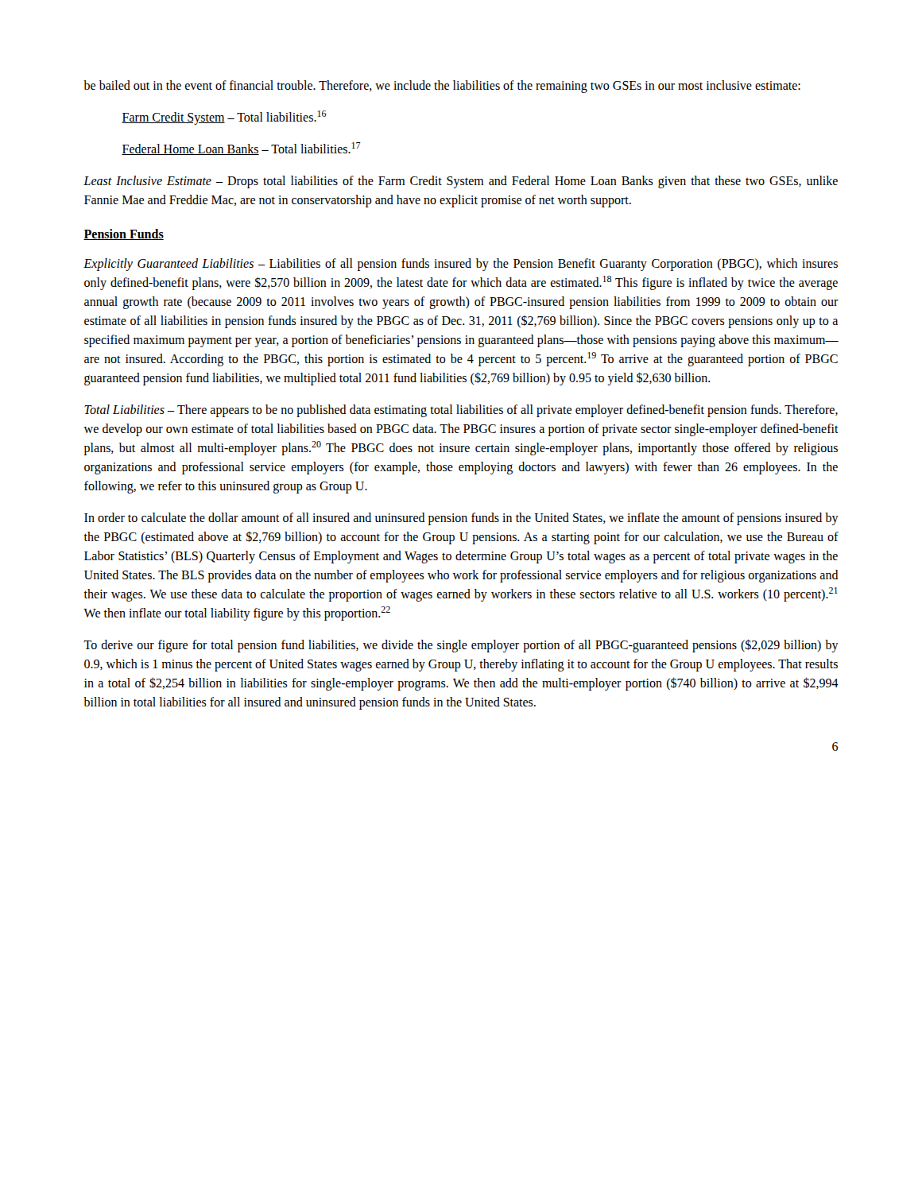be bailed out in the event of financial trouble. Therefore, we include the liabilities of the remaining two GSEs in our most inclusive estimate:
Farm Credit System – Total liabilities.16
Federal Home Loan Banks – Total liabilities.17
Least Inclusive Estimate – Drops total liabilities of the Farm Credit System and Federal Home Loan Banks given that these two GSEs, unlike Fannie Mae and Freddie Mac, are not in conservatorship and have no explicit promise of net worth support.
Pension Funds
Explicitly Guaranteed Liabilities – Liabilities of all pension funds insured by the Pension Benefit Guaranty Corporation (PBGC), which insures only defined-benefit plans, were $2,570 billion in 2009, the latest date for which data are estimated.18 This figure is inflated by twice the average annual growth rate (because 2009 to 2011 involves two years of growth) of PBGC-insured pension liabilities from 1999 to 2009 to obtain our estimate of all liabilities in pension funds insured by the PBGC as of Dec. 31, 2011 ($2,769 billion). Since the PBGC covers pensions only up to a specified maximum payment per year, a portion of beneficiaries’ pensions in guaranteed plans—those with pensions paying above this maximum—are not insured. According to the PBGC, this portion is estimated to be 4 percent to 5 percent.19 To arrive at the guaranteed portion of PBGC guaranteed pension fund liabilities, we multiplied total 2011 fund liabilities ($2,769 billion) by 0.95 to yield $2,630 billion.
Total Liabilities – There appears to be no published data estimating total liabilities of all private employer defined-benefit pension funds. Therefore, we develop our own estimate of total liabilities based on PBGC data. The PBGC insures a portion of private sector single-employer defined-benefit plans, but almost all multi-employer plans.20 The PBGC does not insure certain single-employer plans, importantly those offered by religious organizations and professional service employers (for example, those employing doctors and lawyers) with fewer than 26 employees. In the following, we refer to this uninsured group as Group U.
In order to calculate the dollar amount of all insured and uninsured pension funds in the United States, we inflate the amount of pensions insured by the PBGC (estimated above at $2,769 billion) to account for the Group U pensions. As a starting point for our calculation, we use the Bureau of Labor Statistics’ (BLS) Quarterly Census of Employment and Wages to determine Group U’s total wages as a percent of total private wages in the United States. The BLS provides data on the number of employees who work for professional service employers and for religious organizations and their wages. We use these data to calculate the proportion of wages earned by workers in these sectors relative to all U.S. workers (10 percent).21 We then inflate our total liability figure by this proportion.22
To derive our figure for total pension fund liabilities, we divide the single employer portion of all PBGC-guaranteed pensions ($2,029 billion) by 0.9, which is 1 minus the percent of United States wages earned by Group U, thereby inflating it to account for the Group U employees. That results in a total of $2,254 billion in liabilities for single-employer programs. We then add the multi-employer portion ($740 billion) to arrive at $2,994 billion in total liabilities for all insured and uninsured pension funds in the United States.
6